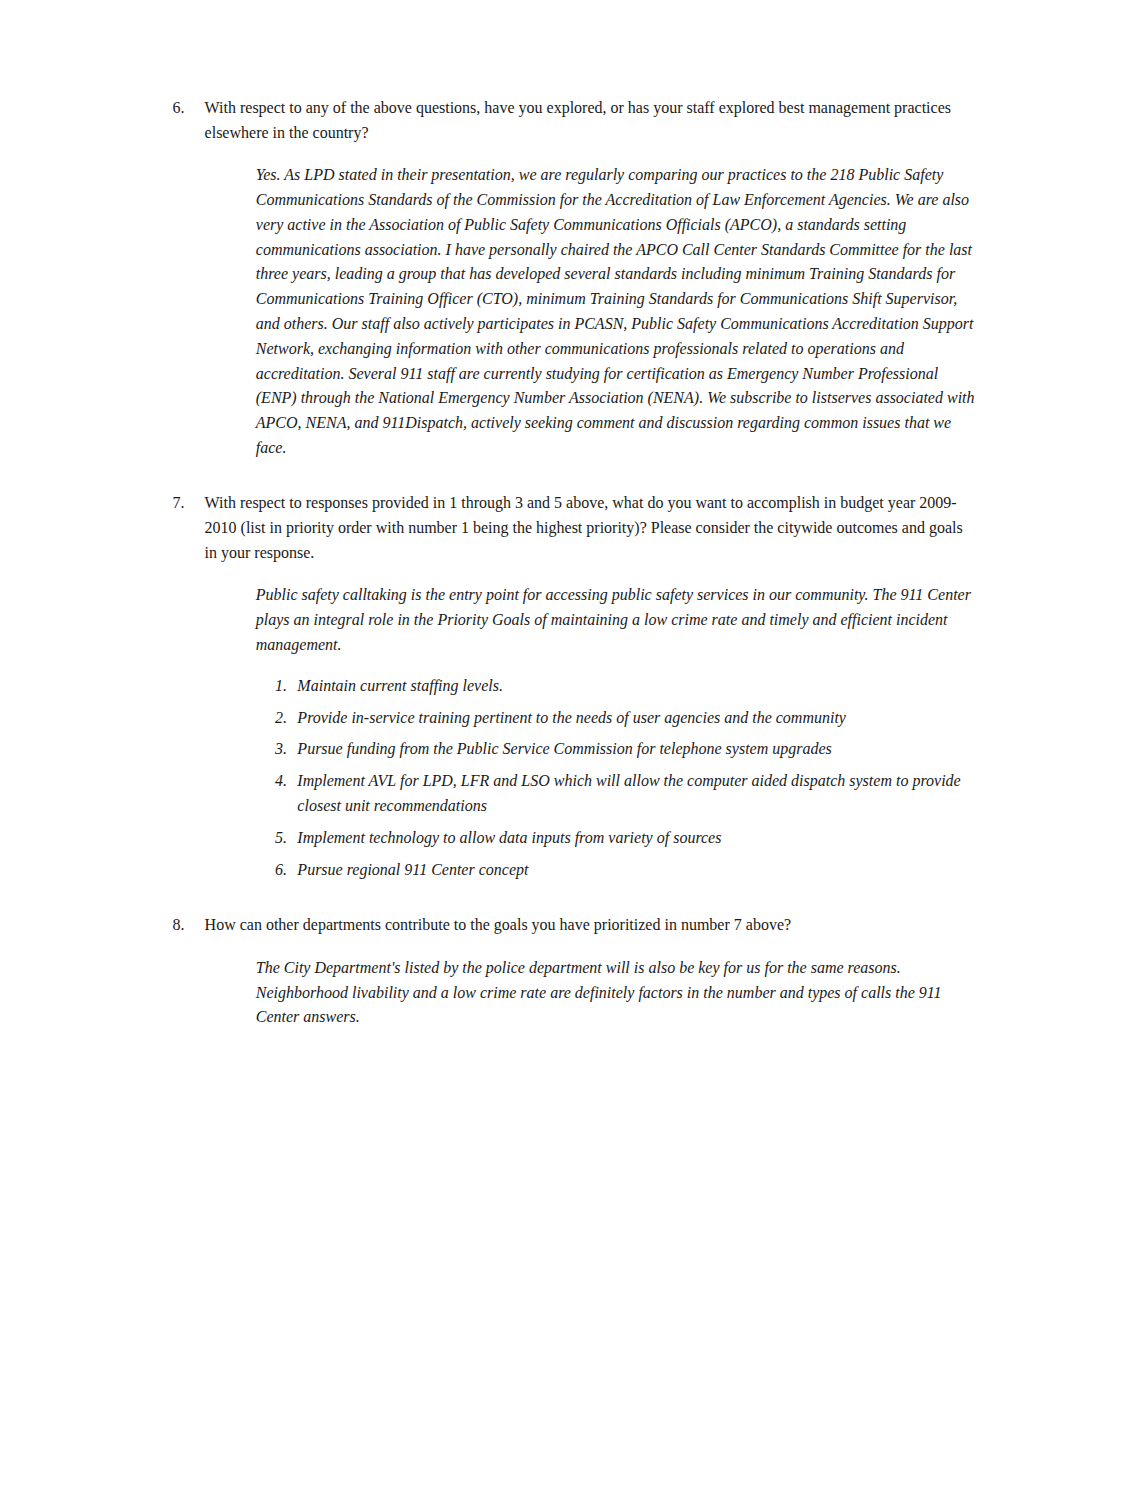With respect to any of the above questions, have you explored, or has your staff explored best management practices elsewhere in the country?
Yes. As LPD stated in their presentation, we are regularly comparing our practices to the 218 Public Safety Communications Standards of the Commission for the Accreditation of Law Enforcement Agencies. We are also very active in the Association of Public Safety Communications Officials (APCO), a standards setting communications association. I have personally chaired the APCO Call Center Standards Committee for the last three years, leading a group that has developed several standards including minimum Training Standards for Communications Training Officer (CTO), minimum Training Standards for Communications Shift Supervisor, and others. Our staff also actively participates in PCASN, Public Safety Communications Accreditation Support Network, exchanging information with other communications professionals related to operations and accreditation. Several 911 staff are currently studying for certification as Emergency Number Professional (ENP) through the National Emergency Number Association (NENA). We subscribe to listserves associated with APCO, NENA, and 911Dispatch, actively seeking comment and discussion regarding common issues that we face.
With respect to responses provided in 1 through 3 and 5 above, what do you want to accomplish in budget year 2009-2010 (list in priority order with number 1 being the highest priority)? Please consider the citywide outcomes and goals in your response.
Public safety calltaking is the entry point for accessing public safety services in our community. The 911 Center plays an integral role in the Priority Goals of maintaining a low crime rate and timely and efficient incident management.
Maintain current staffing levels.
Provide in-service training pertinent to the needs of user agencies and the community
Pursue funding from the Public Service Commission for telephone system upgrades
Implement AVL for LPD, LFR and LSO which will allow the computer aided dispatch system to provide closest unit recommendations
Implement technology to allow data inputs from variety of sources
Pursue regional 911 Center concept
How can other departments contribute to the goals you have prioritized in number 7 above?
The City Department's listed by the police department will is also be key for us for the same reasons. Neighborhood livability and a low crime rate are definitely factors in the number and types of calls the 911 Center answers.